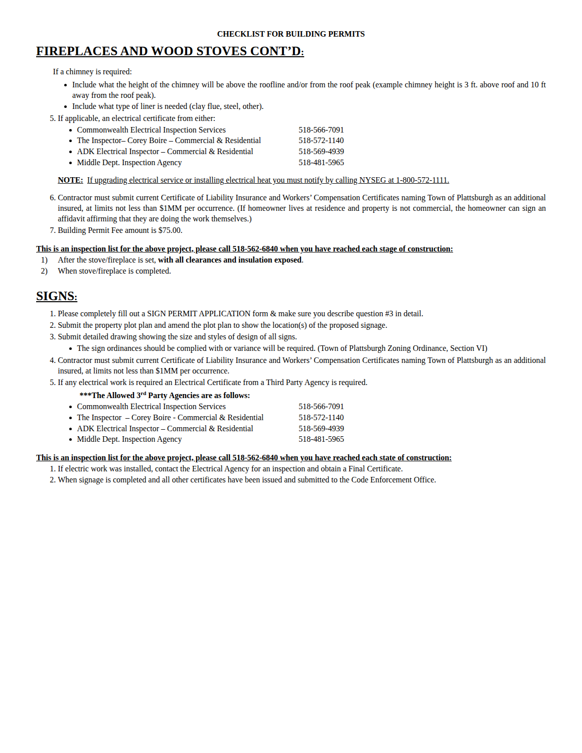CHECKLIST FOR BUILDING PERMITS
FIREPLACES AND WOOD STOVES CONT’D:
If a chimney is required:
Include what the height of the chimney will be above the roofline and/or from the roof peak (example chimney height is 3 ft. above roof and 10 ft away from the roof peak).
Include what type of liner is needed (clay flue, steel, other).
If applicable, an electrical certificate from either:
Commonwealth Electrical Inspection Services 518-566-7091
The Inspector– Corey Boire – Commercial & Residential 518-572-1140
ADK Electrical Inspector – Commercial & Residential 518-569-4939
Middle Dept. Inspection Agency 518-481-5965
NOTE: If upgrading electrical service or installing electrical heat you must notify by calling NYSEG at 1-800-572-1111.
Contractor must submit current Certificate of Liability Insurance and Workers’ Compensation Certificates naming Town of Plattsburgh as an additional insured, at limits not less than $1MM per occurrence. (If homeowner lives at residence and property is not commercial, the homeowner can sign an affidavit affirming that they are doing the work themselves.)
Building Permit Fee amount is $75.00.
This is an inspection list for the above project, please call 518-562-6840 when you have reached each stage of construction:
After the stove/fireplace is set, with all clearances and insulation exposed.
When stove/fireplace is completed.
SIGNS:
Please completely fill out a SIGN PERMIT APPLICATION form & make sure you describe question #3 in detail.
Submit the property plot plan and amend the plot plan to show the location(s) of the proposed signage.
Submit detailed drawing showing the size and styles of design of all signs.
The sign ordinances should be complied with or variance will be required. (Town of Plattsburgh Zoning Ordinance, Section VI)
Contractor must submit current Certificate of Liability Insurance and Workers’ Compensation Certificates naming Town of Plattsburgh as an additional insured, at limits not less than $1MM per occurrence.
If any electrical work is required an Electrical Certificate from a Third Party Agency is required.
***The Allowed 3rd Party Agencies are as follows:
Commonwealth Electrical Inspection Services 518-566-7091
The Inspector – Corey Boire - Commercial & Residential 518-572-1140
ADK Electrical Inspector – Commercial & Residential 518-569-4939
Middle Dept. Inspection Agency 518-481-5965
This is an inspection list for the above project, please call 518-562-6840 when you have reached each state of construction:
If electric work was installed, contact the Electrical Agency for an inspection and obtain a Final Certificate.
When signage is completed and all other certificates have been issued and submitted to the Code Enforcement Office.